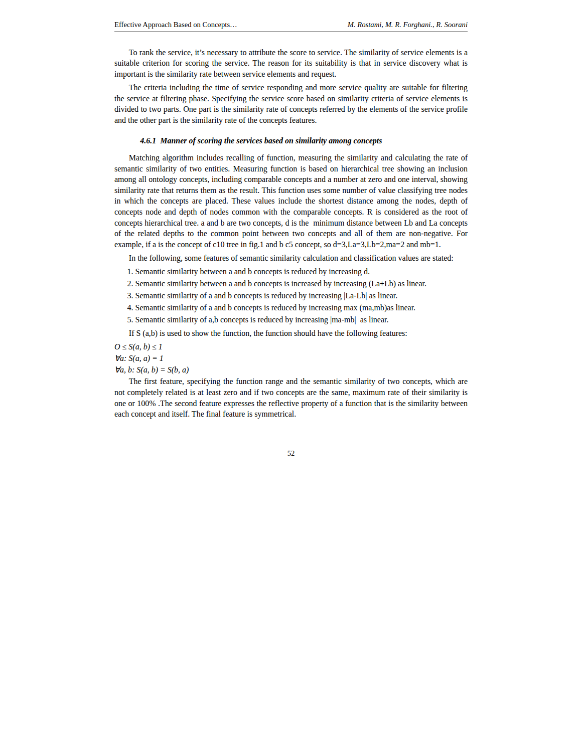Effective Approach Based on Concepts… M. Rostami, M. R. Forghani., R. Soorani
To rank the service, it’s necessary to attribute the score to service. The similarity of service elements is a suitable criterion for scoring the service. The reason for its suitability is that in service discovery what is important is the similarity rate between service elements and request.
The criteria including the time of service responding and more service quality are suitable for filtering the service at filtering phase. Specifying the service score based on similarity criteria of service elements is divided to two parts. One part is the similarity rate of concepts referred by the elements of the service profile and the other part is the similarity rate of the concepts features.
4.6.1 Manner of scoring the services based on similarity among concepts
Matching algorithm includes recalling of function, measuring the similarity and calculating the rate of semantic similarity of two entities. Measuring function is based on hierarchical tree showing an inclusion among all ontology concepts, including comparable concepts and a number at zero and one interval, showing similarity rate that returns them as the result. This function uses some number of value classifying tree nodes in which the concepts are placed. These values include the shortest distance among the nodes, depth of concepts node and depth of nodes common with the comparable concepts. R is considered as the root of concepts hierarchical tree. a and b are two concepts, d is the minimum distance between Lb and La concepts of the related depths to the common point between two concepts and all of them are non-negative. For example, if a is the concept of c10 tree in fig.1 and b c5 concept, so d=3,La=3,Lb=2,ma=2 and mb=1.
In the following, some features of semantic similarity calculation and classification values are stated:
Semantic similarity between a and b concepts is reduced by increasing d.
Semantic similarity between a and b concepts is increased by increasing (La+Lb) as linear.
Semantic similarity of a and b concepts is reduced by increasing |La-Lb| as linear.
Semantic similarity of a and b concepts is reduced by increasing max (ma,mb)as linear.
Semantic similarity of a,b concepts is reduced by increasing |ma-mb| as linear.
If S (a,b) is used to show the function, the function should have the following features:
O ≤ S(a, b) ≤ 1
∀a: S(a, a) = 1
∀a, b: S(a, b) = S(b, a)
The first feature, specifying the function range and the semantic similarity of two concepts, which are not completely related is at least zero and if two concepts are the same, maximum rate of their similarity is one or 100% .The second feature expresses the reflective property of a function that is the similarity between each concept and itself. The final feature is symmetrical.
52